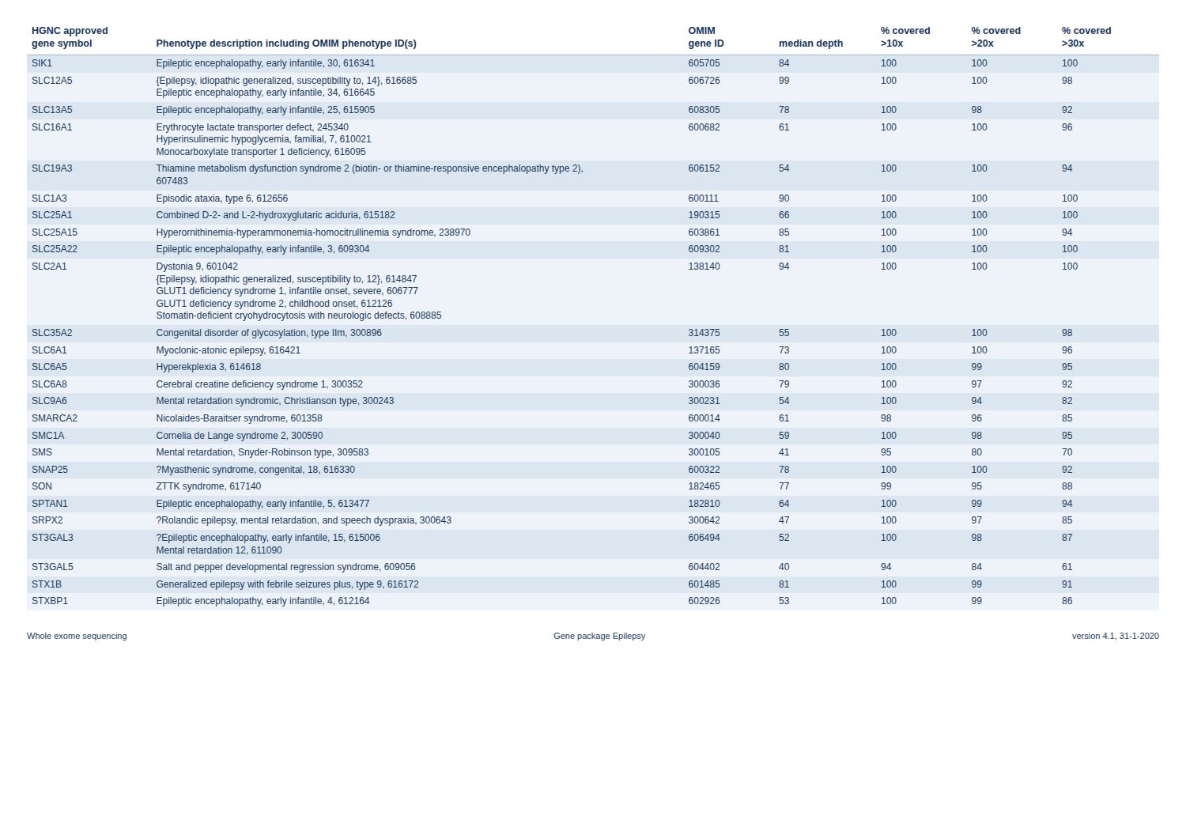| HGNC approved gene symbol | Phenotype description including OMIM phenotype ID(s) | OMIM gene ID | median depth | % covered >10x | % covered >20x | % covered >30x |
| --- | --- | --- | --- | --- | --- | --- |
| SIK1 | Epileptic encephalopathy, early infantile, 30, 616341 | 605705 | 84 | 100 | 100 | 100 |
| SLC12A5 | {Epilepsy, idiopathic generalized, susceptibility to, 14}, 616685 Epileptic encephalopathy, early infantile, 34, 616645 | 606726 | 99 | 100 | 100 | 98 |
| SLC13A5 | Epileptic encephalopathy, early infantile, 25, 615905 | 608305 | 78 | 100 | 98 | 92 |
| SLC16A1 | Erythrocyte lactate transporter defect, 245340 Hyperinsulinemic hypoglycemia, familial, 7, 610021 Monocarboxylate transporter 1 deficiency, 616095 | 600682 | 61 | 100 | 100 | 96 |
| SLC19A3 | Thiamine metabolism dysfunction syndrome 2 (biotin- or thiamine-responsive encephalopathy type 2), 607483 | 606152 | 54 | 100 | 100 | 94 |
| SLC1A3 | Episodic ataxia, type 6, 612656 | 600111 | 90 | 100 | 100 | 100 |
| SLC25A1 | Combined D-2- and L-2-hydroxyglutaric aciduria, 615182 | 190315 | 66 | 100 | 100 | 100 |
| SLC25A15 | Hyperornithinemia-hyperammonemia-homocitrullinemia syndrome, 238970 | 603861 | 85 | 100 | 100 | 94 |
| SLC25A22 | Epileptic encephalopathy, early infantile, 3, 609304 | 609302 | 81 | 100 | 100 | 100 |
| SLC2A1 | Dystonia 9, 601042 {Epilepsy, idiopathic generalized, susceptibility to, 12}, 614847 GLUT1 deficiency syndrome 1, infantile onset, severe, 606777 GLUT1 deficiency syndrome 2, childhood onset, 612126 Stomatin-deficient cryohydrocytosis with neurologic defects, 608885 | 138140 | 94 | 100 | 100 | 100 |
| SLC35A2 | Congenital disorder of glycosylation, type IIm, 300896 | 314375 | 55 | 100 | 100 | 98 |
| SLC6A1 | Myoclonic-atonic epilepsy, 616421 | 137165 | 73 | 100 | 100 | 96 |
| SLC6A5 | Hyperekplexia 3, 614618 | 604159 | 80 | 100 | 99 | 95 |
| SLC6A8 | Cerebral creatine deficiency syndrome 1, 300352 | 300036 | 79 | 100 | 97 | 92 |
| SLC9A6 | Mental retardation syndromic, Christianson type, 300243 | 300231 | 54 | 100 | 94 | 82 |
| SMARCA2 | Nicolaides-Baraitser syndrome, 601358 | 600014 | 61 | 98 | 96 | 85 |
| SMC1A | Cornelia de Lange syndrome 2, 300590 | 300040 | 59 | 100 | 98 | 95 |
| SMS | Mental retardation, Snyder-Robinson type, 309583 | 300105 | 41 | 95 | 80 | 70 |
| SNAP25 | ?Myasthenic syndrome, congenital, 18, 616330 | 600322 | 78 | 100 | 100 | 92 |
| SON | ZTTK syndrome, 617140 | 182465 | 77 | 99 | 95 | 88 |
| SPTAN1 | Epileptic encephalopathy, early infantile, 5, 613477 | 182810 | 64 | 100 | 99 | 94 |
| SRPX2 | ?Rolandic epilepsy, mental retardation, and speech dyspraxia, 300643 | 300642 | 47 | 100 | 97 | 85 |
| ST3GAL3 | ?Epileptic encephalopathy, early infantile, 15, 615006 Mental retardation 12, 611090 | 606494 | 52 | 100 | 98 | 87 |
| ST3GAL5 | Salt and pepper developmental regression syndrome, 609056 | 604402 | 40 | 94 | 84 | 61 |
| STX1B | Generalized epilepsy with febrile seizures plus, type 9, 616172 | 601485 | 81 | 100 | 99 | 91 |
| STXBP1 | Epileptic encephalopathy, early infantile, 4, 612164 | 602926 | 53 | 100 | 99 | 86 |
Whole exome sequencing
Gene package Epilepsy
version 4.1, 31-1-2020